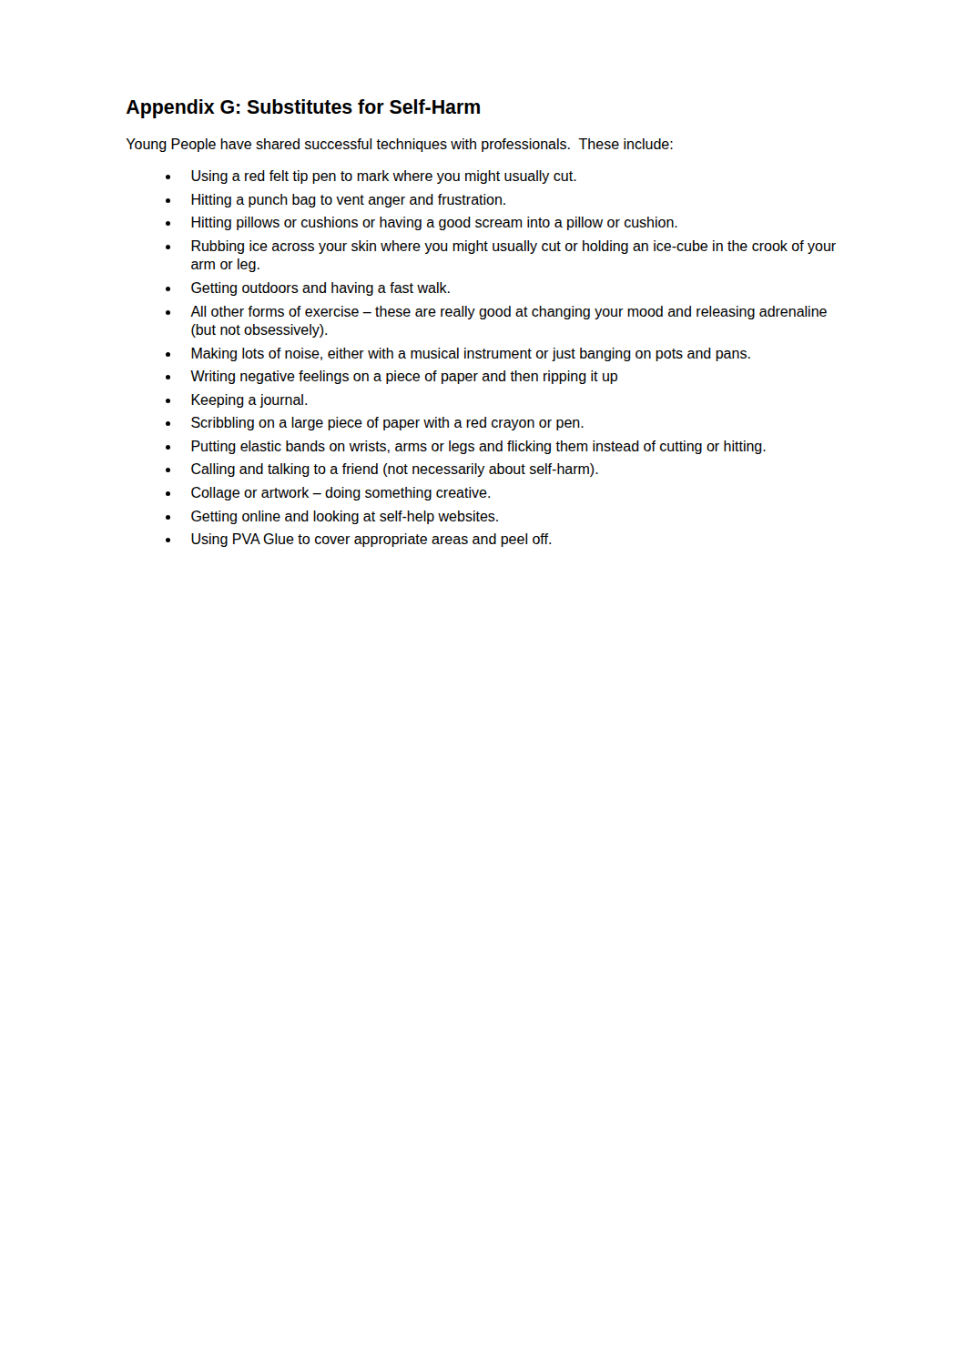Appendix G: Substitutes for Self-Harm
Young People have shared successful techniques with professionals. These include:
Using a red felt tip pen to mark where you might usually cut.
Hitting a punch bag to vent anger and frustration.
Hitting pillows or cushions or having a good scream into a pillow or cushion.
Rubbing ice across your skin where you might usually cut or holding an ice-cube in the crook of your arm or leg.
Getting outdoors and having a fast walk.
All other forms of exercise – these are really good at changing your mood and releasing adrenaline (but not obsessively).
Making lots of noise, either with a musical instrument or just banging on pots and pans.
Writing negative feelings on a piece of paper and then ripping it up
Keeping a journal.
Scribbling on a large piece of paper with a red crayon or pen.
Putting elastic bands on wrists, arms or legs and flicking them instead of cutting or hitting.
Calling and talking to a friend (not necessarily about self-harm).
Collage or artwork – doing something creative.
Getting online and looking at self-help websites.
Using PVA Glue to cover appropriate areas and peel off.